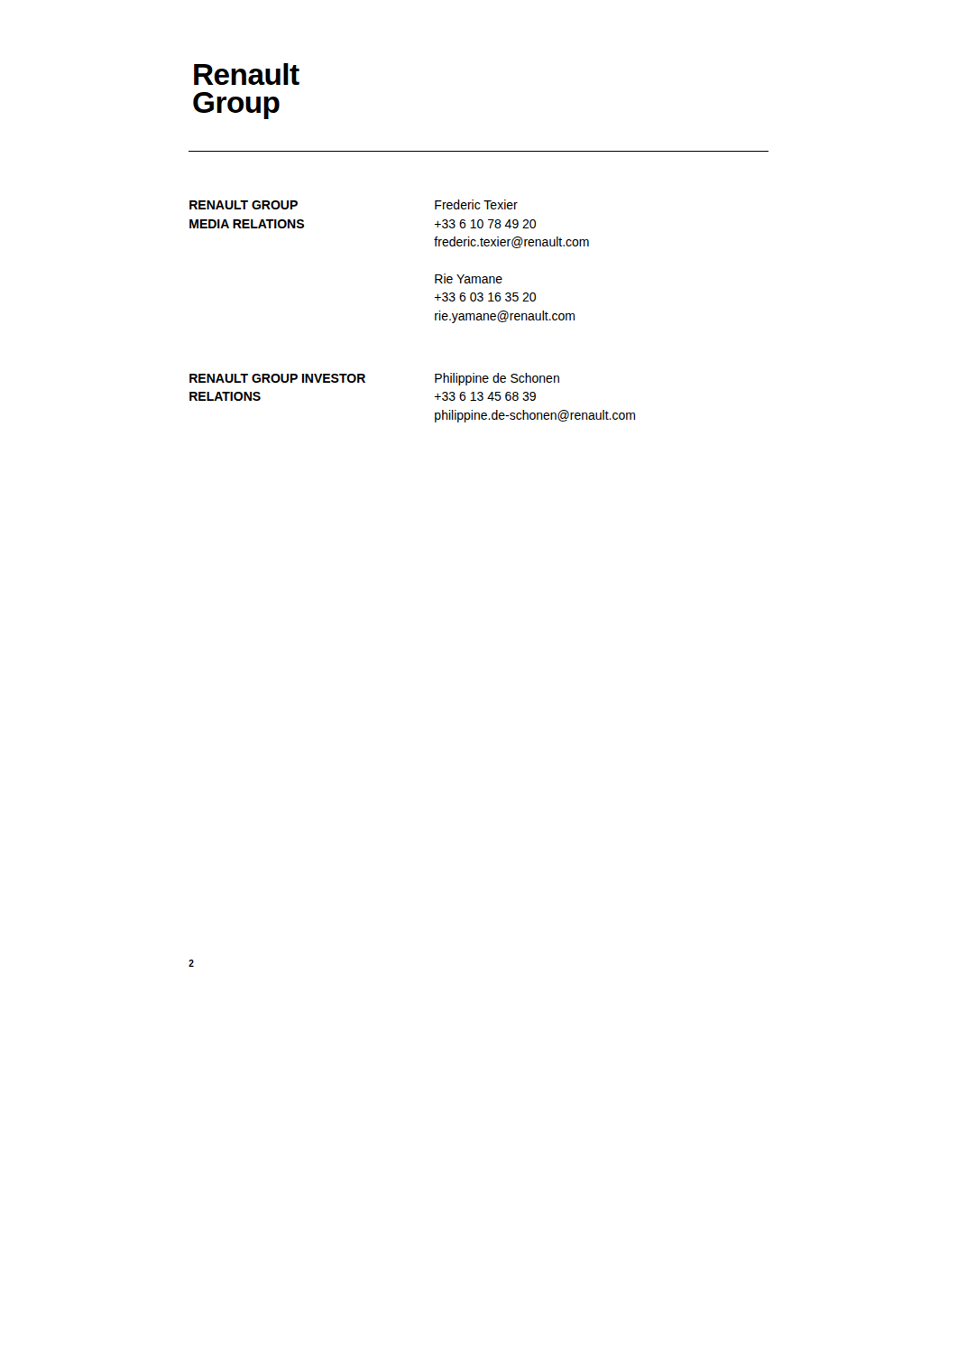Renault
Group
RENAULT GROUP
MEDIA RELATIONS
Frederic Texier
+33 6 10 78 49 20
frederic.texier@renault.com
Rie Yamane
+33 6 03 16 35 20
rie.yamane@renault.com
RENAULT GROUP INVESTOR
RELATIONS
Philippine de Schonen
+33 6 13 45 68 39
philippine.de-schonen@renault.com
2